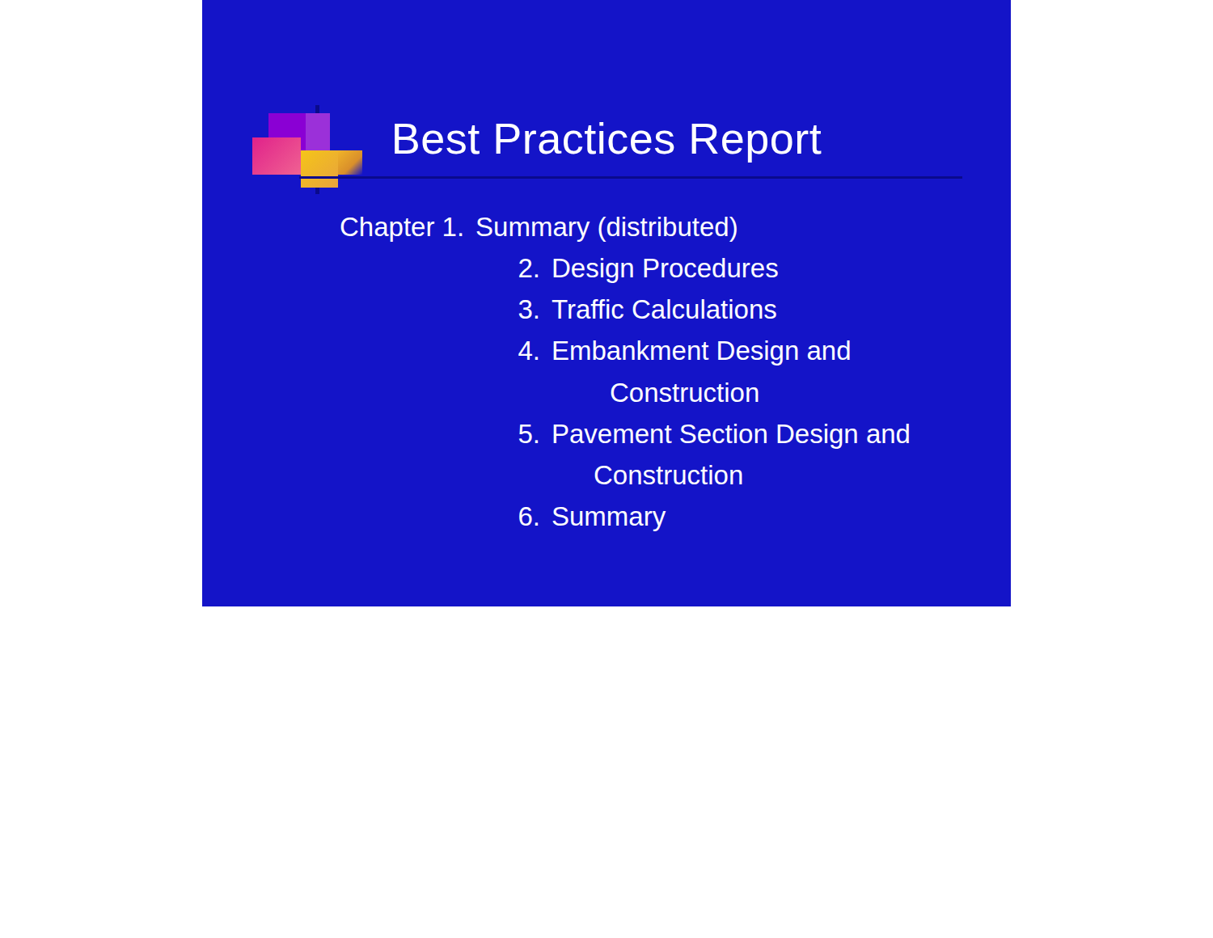Best Practices Report
Chapter 1. Summary (distributed)
2. Design Procedures
3. Traffic Calculations
4. Embankment Design and Construction
5. Pavement Section Design and Construction
6. Summary